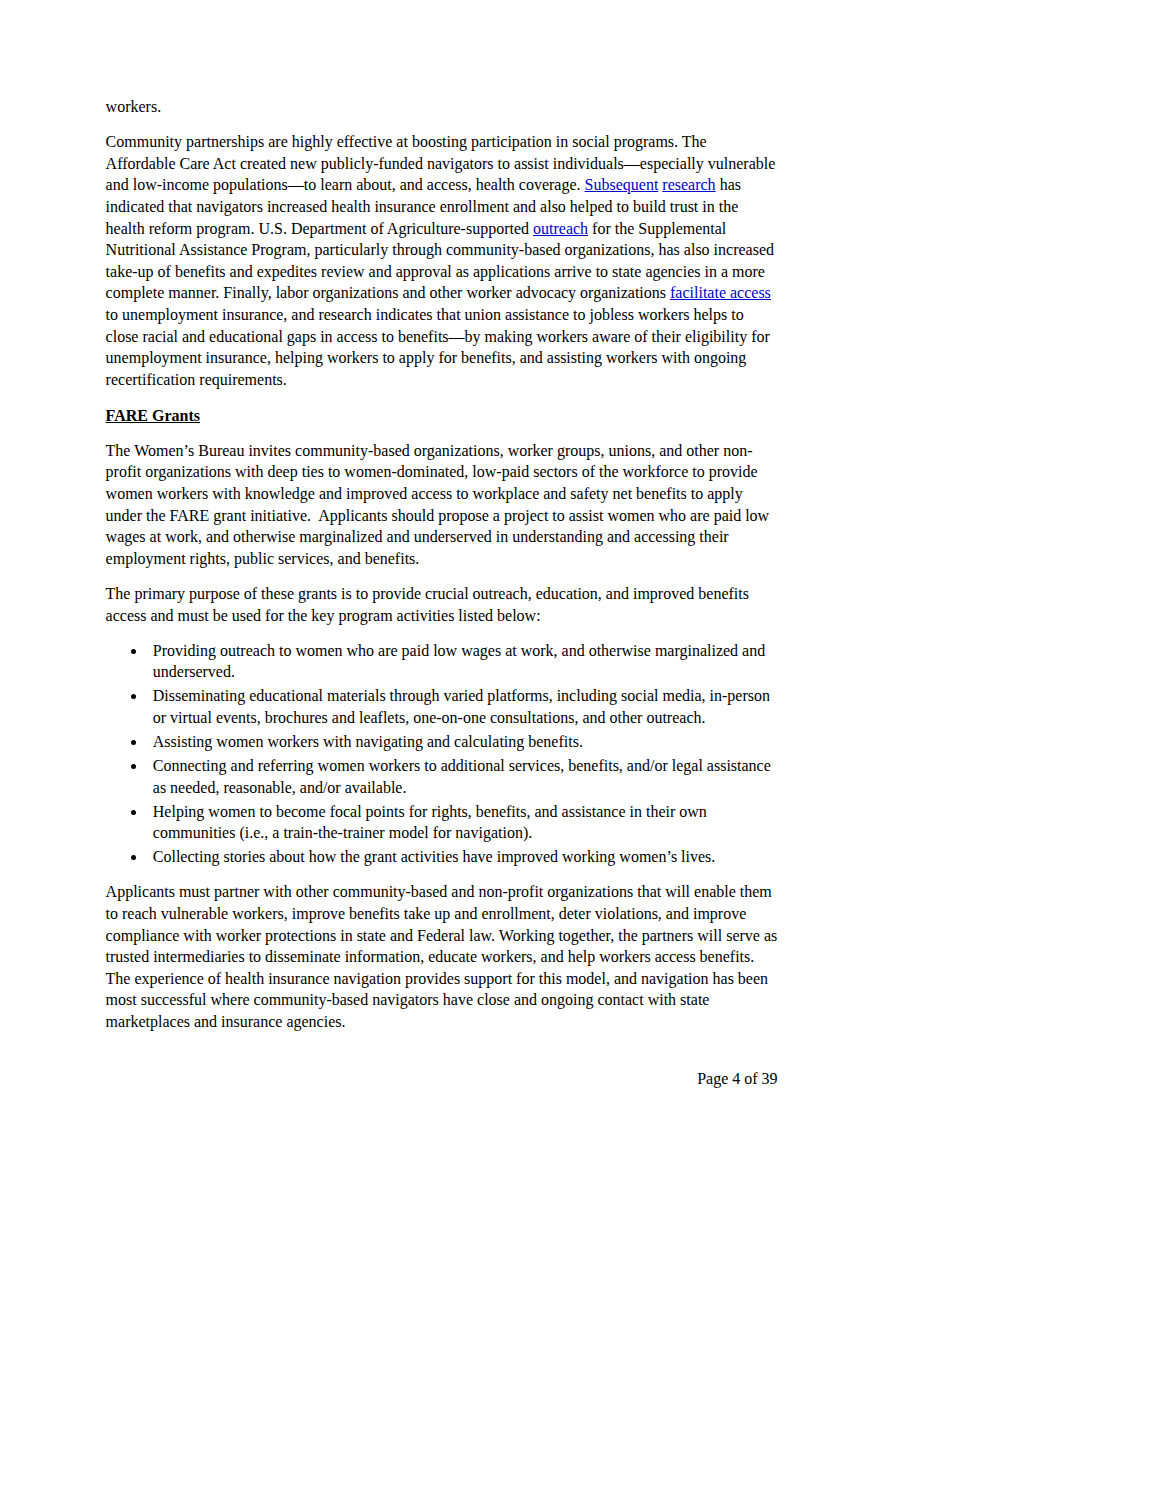workers.
Community partnerships are highly effective at boosting participation in social programs. The Affordable Care Act created new publicly-funded navigators to assist individuals—especially vulnerable and low-income populations—to learn about, and access, health coverage. Subsequent research has indicated that navigators increased health insurance enrollment and also helped to build trust in the health reform program. U.S. Department of Agriculture-supported outreach for the Supplemental Nutritional Assistance Program, particularly through community-based organizations, has also increased take-up of benefits and expedites review and approval as applications arrive to state agencies in a more complete manner. Finally, labor organizations and other worker advocacy organizations facilitate access to unemployment insurance, and research indicates that union assistance to jobless workers helps to close racial and educational gaps in access to benefits—by making workers aware of their eligibility for unemployment insurance, helping workers to apply for benefits, and assisting workers with ongoing recertification requirements.
FARE Grants
The Women’s Bureau invites community-based organizations, worker groups, unions, and other non-profit organizations with deep ties to women-dominated, low-paid sectors of the workforce to provide women workers with knowledge and improved access to workplace and safety net benefits to apply under the FARE grant initiative. Applicants should propose a project to assist women who are paid low wages at work, and otherwise marginalized and underserved in understanding and accessing their employment rights, public services, and benefits.
The primary purpose of these grants is to provide crucial outreach, education, and improved benefits access and must be used for the key program activities listed below:
Providing outreach to women who are paid low wages at work, and otherwise marginalized and underserved.
Disseminating educational materials through varied platforms, including social media, in-person or virtual events, brochures and leaflets, one-on-one consultations, and other outreach.
Assisting women workers with navigating and calculating benefits.
Connecting and referring women workers to additional services, benefits, and/or legal assistance as needed, reasonable, and/or available.
Helping women to become focal points for rights, benefits, and assistance in their own communities (i.e., a train-the-trainer model for navigation).
Collecting stories about how the grant activities have improved working women’s lives.
Applicants must partner with other community-based and non-profit organizations that will enable them to reach vulnerable workers, improve benefits take up and enrollment, deter violations, and improve compliance with worker protections in state and Federal law. Working together, the partners will serve as trusted intermediaries to disseminate information, educate workers, and help workers access benefits. The experience of health insurance navigation provides support for this model, and navigation has been most successful where community-based navigators have close and ongoing contact with state marketplaces and insurance agencies.
Page 4 of 39